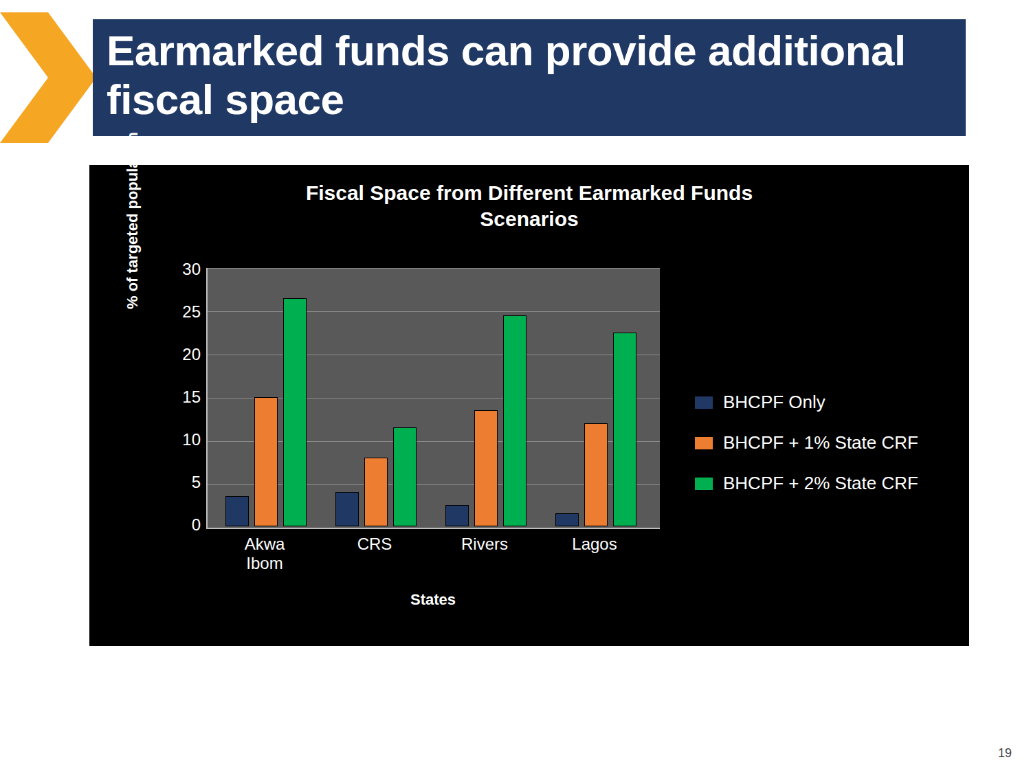Earmarked funds can provide additional fiscal space
Fiscal Space from Different Earmarked Funds
Scenarios
% of targeted population
30 25 20 15 10 5 0
Akwa
Ibom
CRS
Rivers
Lagos
States
BHCPF Only
BHCPF + 1% State CRF
BHCPF + 2% State CRF
19